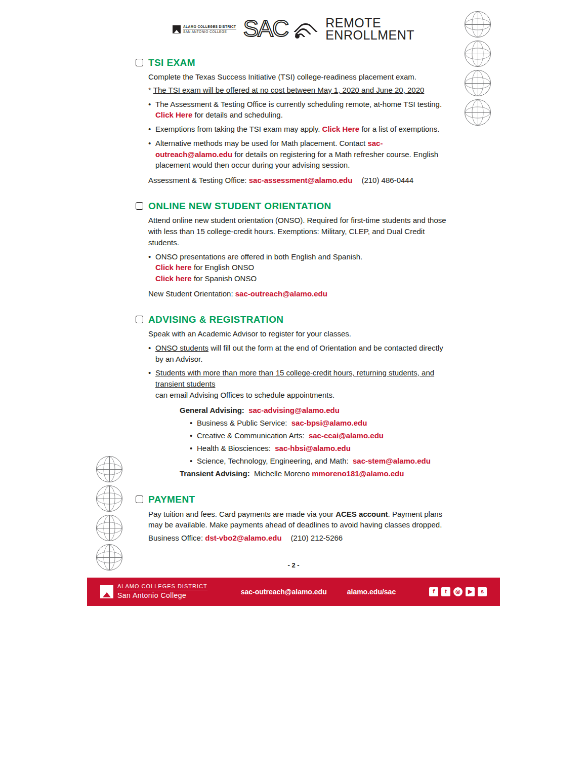Alamo Colleges District San Antonio College
SAC
REMOTE
ENROLLMENT
TSI EXAM
Complete the Texas Success Initiative (TSI) college-readiness placement exam.
* The TSI exam will be offered at no cost between May 1, 2020 and June 20, 2020
The Assessment & Testing Office is currently scheduling remote, at-home TSI testing.
Click Here for details and scheduling.
Exemptions from taking the TSI exam may apply. Click Here for a list of exemptions.
Alternative methods may be used for Math placement. Contact sac-outreach@alamo.edu for details on registering for a Math refresher course. English placement would then occur during your advising session.
Assessment & Testing Office: sac-assessment@alamo.edu(210) 486-0444
ONLINE NEW STUDENT ORIENTATION
Attend online new student orientation (ONSO). Required for first-time students and those with less than 15 college-credit hours. Exemptions: Military, CLEP, and Dual Credit students.
ONSO presentations are offered in both English and Spanish.
Click here for English ONSO
Click here for Spanish ONSO
New Student Orientation: sac-outreach@alamo.edu
ADVISING & REGISTRATION
Speak with an Academic Advisor to register for your classes.
ONSO students will fill out the form at the end of Orientation and be contacted directly by an Advisor.
Students with more than more than 15 college-credit hours, returning students, and transient students
can email Advising Offices to schedule appointments.
General Advising: sac-advising@alamo.edu
Business & Public Service: sac-bpsi@alamo.edu
Creative & Communication Arts: sac-ccai@alamo.edu
Health & Biosciences: sac-hbsi@alamo.edu
Science, Technology, Engineering, and Math: sac-stem@alamo.edu
Transient Advising: Michelle Moreno mmoreno181@alamo.edu
PAYMENT
Pay tuition and fees. Card payments are made via your ACES account. Payment plans may be available. Make payments ahead of deadlines to avoid having classes dropped.
Business Office: dst-vbo2@alamo.edu(210) 212-5266
- 2 -
Alamo Colleges District San Antonio College
sac-outreach@alamo.edu alamo.edu/sac
f t ◎ ▶ s